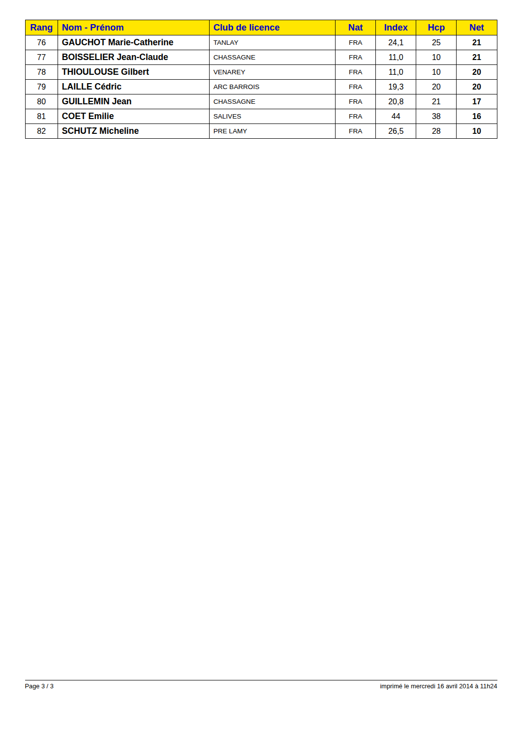| Rang | Nom - Prénom | Club de licence | Nat | Index | Hcp | Net |
| --- | --- | --- | --- | --- | --- | --- |
| 76 | GAUCHOT Marie-Catherine | TANLAY | FRA | 24,1 | 25 | 21 |
| 77 | BOISSELIER Jean-Claude | CHASSAGNE | FRA | 11,0 | 10 | 21 |
| 78 | THIOULOUSE Gilbert | VENAREY | FRA | 11,0 | 10 | 20 |
| 79 | LAILLE Cédric | ARC BARROIS | FRA | 19,3 | 20 | 20 |
| 80 | GUILLEMIN Jean | CHASSAGNE | FRA | 20,8 | 21 | 17 |
| 81 | COET Emilie | SALIVES | FRA | 44 | 38 | 16 |
| 82 | SCHUTZ Micheline | PRE LAMY | FRA | 26,5 | 28 | 10 |
Page 3 / 3 imprimé le mercredi 16 avril 2014 à 11h24